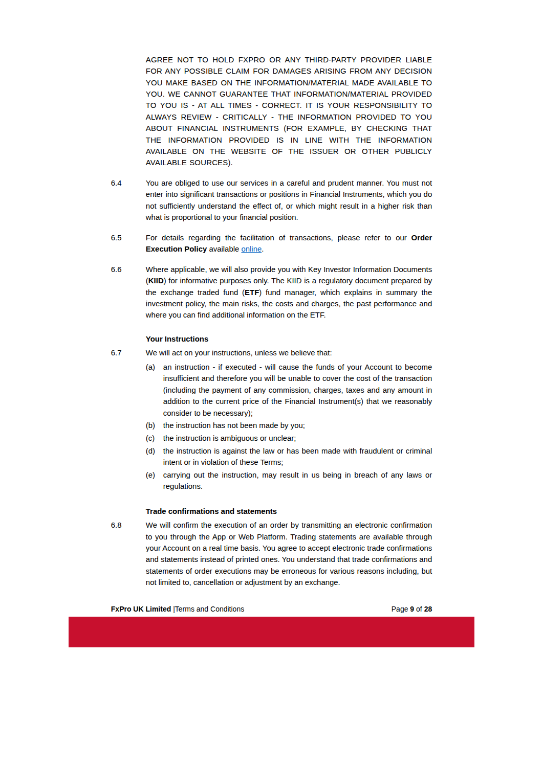Agree not to hold FxPro or any third-party provider liable for any possible claim for damages arising from any decision you make based on the information/material made available to you. We cannot guarantee that information/material provided to you is - at all times - correct. It is your responsibility to always review - critically - the information provided to you about financial instruments (for example, by checking that the information provided is in line with the information available on the website of the issuer or other publicly available sources).
6.4
You are obliged to use our services in a careful and prudent manner. You must not enter into significant transactions or positions in Financial Instruments, which you do not sufficiently understand the effect of, or which might result in a higher risk than what is proportional to your financial position.
6.5
For details regarding the facilitation of transactions, please refer to our Order Execution Policy available online.
6.6
Where applicable, we will also provide you with Key Investor Information Documents (KIID) for informative purposes only. The KIID is a regulatory document prepared by the exchange traded fund (ETF) fund manager, which explains in summary the investment policy, the main risks, the costs and charges, the past performance and where you can find additional information on the ETF.
Your Instructions
6.7
We will act on your instructions, unless we believe that:
(a) an instruction - if executed - will cause the funds of your Account to become insufficient and therefore you will be unable to cover the cost of the transaction (including the payment of any commission, charges, taxes and any amount in addition to the current price of the Financial Instrument(s) that we reasonably consider to be necessary);
(b) the instruction has not been made by you;
(c) the instruction is ambiguous or unclear;
(d) the instruction is against the law or has been made with fraudulent or criminal intent or in violation of these Terms;
(e) carrying out the instruction, may result in us being in breach of any laws or regulations.
Trade confirmations and statements
6.8
We will confirm the execution of an order by transmitting an electronic confirmation to you through the App or Web Platform. Trading statements are available through your Account on a real time basis. You agree to accept electronic trade confirmations and statements instead of printed ones. You understand that trade confirmations and statements of order executions may be erroneous for various reasons including, but not limited to, cancellation or adjustment by an exchange.
FxPro UK Limited |Terms and Conditions
Page 9 of 28